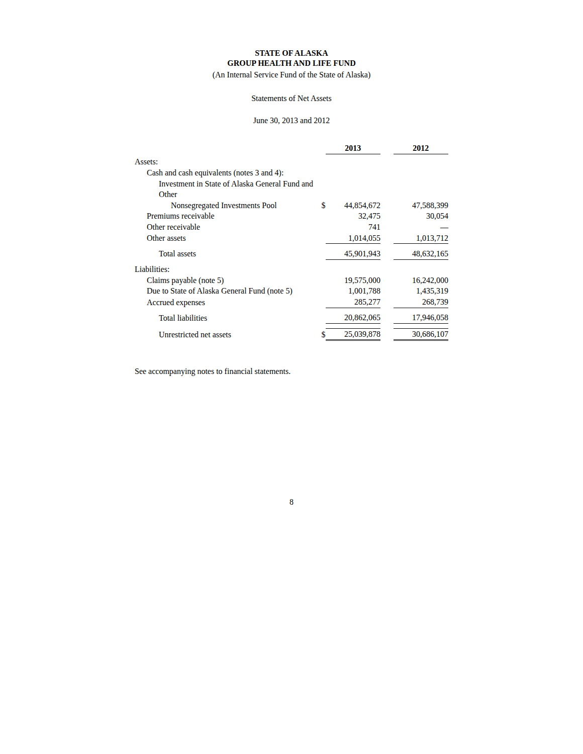STATE OF ALASKA
GROUP HEALTH AND LIFE FUND
(An Internal Service Fund of the State of Alaska)
Statements of Net Assets
June 30, 2013 and 2012
| | | 2013 | | 2012 |
| Assets: | | | | |
| Cash and cash equivalents (notes 3 and 4): | | | | |
| Investment in State of Alaska General Fund and Other | | | | |
| Nonsegregated Investments Pool | $ | 44,854,672 | | 47,588,399 |
| Premiums receivable | | 32,475 | | 30,054 |
| Other receivable | | 741 | | — |
| Other assets | | 1,014,055 | | 1,013,712 |
| Total assets | | 45,901,943 | | 48,632,165 |
| Liabilities: | | | | |
| Claims payable (note 5) | | 19,575,000 | | 16,242,000 |
| Due to State of Alaska General Fund (note 5) | | 1,001,788 | | 1,435,319 |
| Accrued expenses | | 285,277 | | 268,739 |
| Total liabilities | | 20,862,065 | | 17,946,058 |
| Unrestricted net assets | $ | 25,039,878 | | 30,686,107 |
See accompanying notes to financial statements.
8